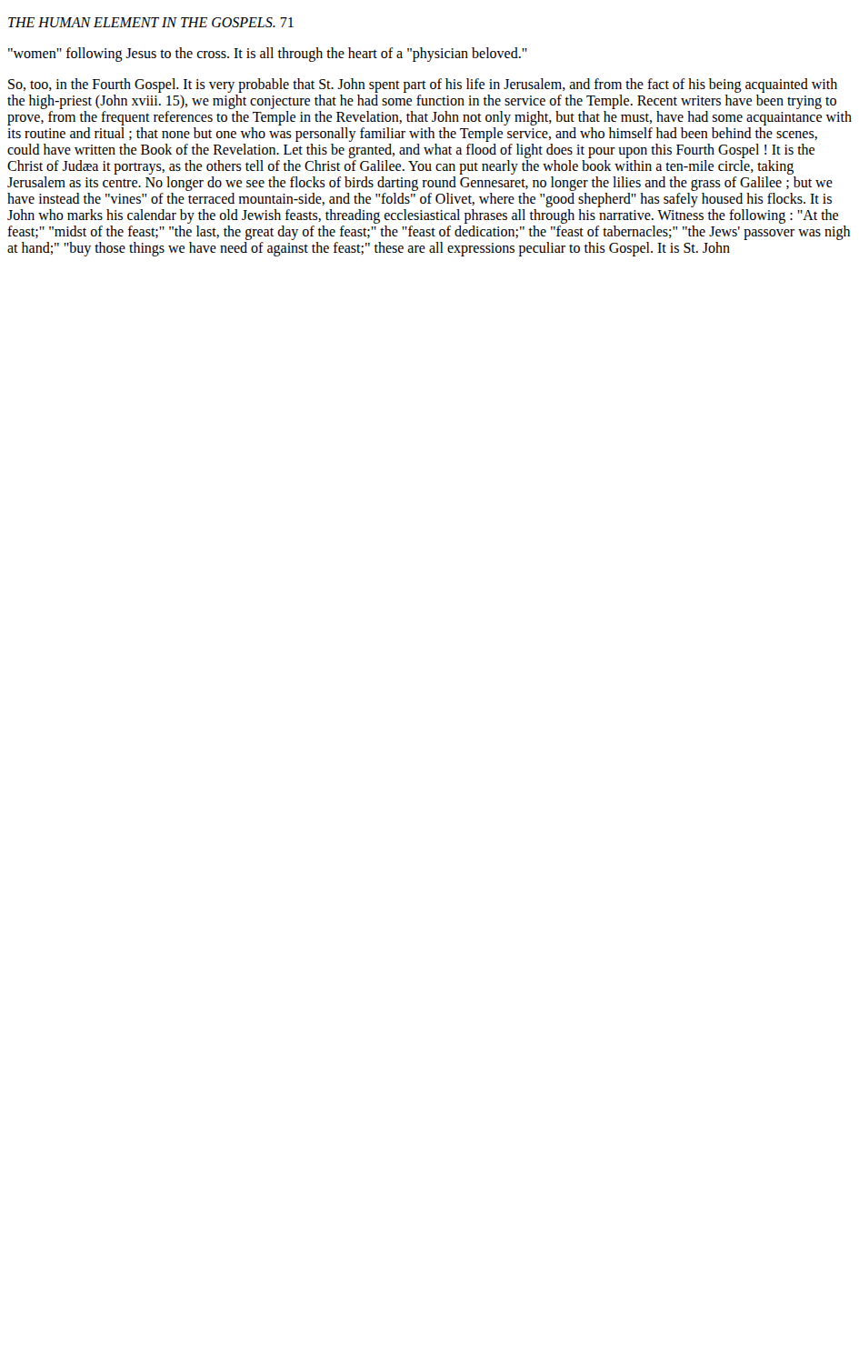THE HUMAN ELEMENT IN THE GOSPELS. 71
"women" following Jesus to the cross. It is all through the heart of a "physician beloved."
So, too, in the Fourth Gospel. It is very probable that St. John spent part of his life in Jerusalem, and from the fact of his being acquainted with the high-priest (John xviii. 15), we might conjecture that he had some function in the service of the Temple. Recent writers have been trying to prove, from the frequent references to the Temple in the Revelation, that John not only might, but that he must, have had some acquaintance with its routine and ritual ; that none but one who was personally familiar with the Temple service, and who himself had been behind the scenes, could have written the Book of the Revelation. Let this be granted, and what a flood of light does it pour upon this Fourth Gospel ! It is the Christ of Judæa it portrays, as the others tell of the Christ of Galilee. You can put nearly the whole book within a ten-mile circle, taking Jerusalem as its centre. No longer do we see the flocks of birds darting round Gennesaret, no longer the lilies and the grass of Galilee ; but we have instead the "vines" of the terraced mountain-side, and the "folds" of Olivet, where the "good shepherd" has safely housed his flocks. It is John who marks his calendar by the old Jewish feasts, threading ecclesiastical phrases all through his narrative. Witness the following : "At the feast;" "midst of the feast;" "the last, the great day of the feast;" the "feast of dedication;" the "feast of tabernacles;" "the Jews' passover was nigh at hand;" "buy those things we have need of against the feast;" these are all expressions peculiar to this Gospel. It is St. John